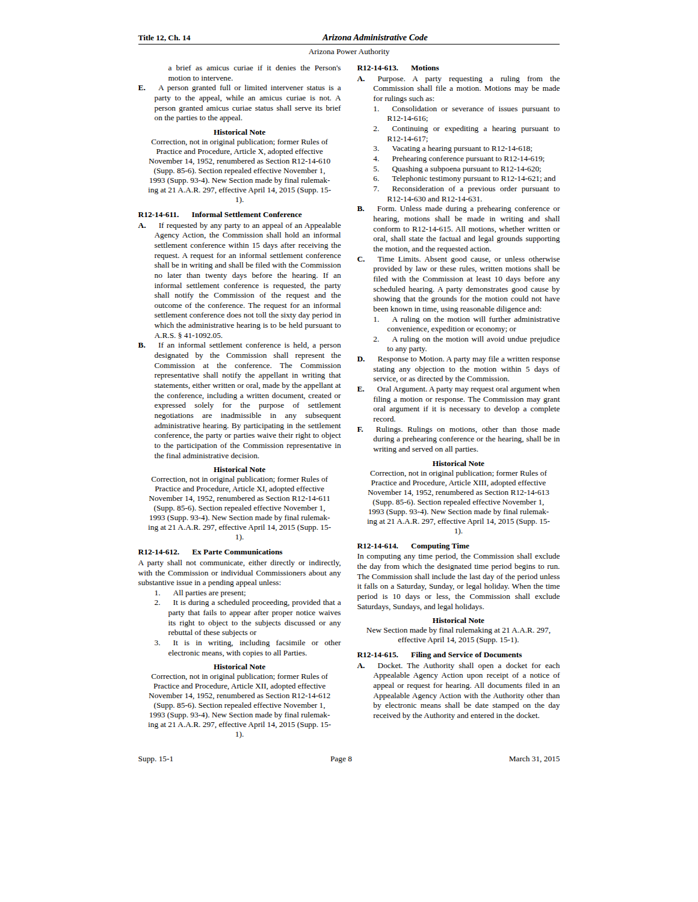Title 12, Ch. 14
Arizona Administrative Code
Arizona Power Authority
a brief as amicus curiae if it denies the Person's motion to intervene.
E. A person granted full or limited intervener status is a party to the appeal, while an amicus curiae is not. A person granted amicus curiae status shall serve its brief on the parties to the appeal.
Historical Note
Correction, not in original publication; former Rules of
Practice and Procedure, Article X, adopted effective
November 14, 1952, renumbered as Section R12-14-610
(Supp. 85-6). Section repealed effective November 1,
1993 (Supp. 93-4). New Section made by final rulemak-
ing at 21 A.A.R. 297, effective April 14, 2015 (Supp. 15-
1).
R12-14-611. Informal Settlement Conference
A. If requested by any party to an appeal of an Appealable Agency Action, the Commission shall hold an informal settlement conference within 15 days after receiving the request. A request for an informal settlement conference shall be in writing and shall be filed with the Commission no later than twenty days before the hearing. If an informal settlement conference is requested, the party shall notify the Commission of the request and the outcome of the conference. The request for an informal settlement conference does not toll the sixty day period in which the administrative hearing is to be held pursuant to A.R.S. § 41-1092.05.
B. If an informal settlement conference is held, a person designated by the Commission shall represent the Commission at the conference. The Commission representative shall notify the appellant in writing that statements, either written or oral, made by the appellant at the conference, including a written document, created or expressed solely for the purpose of settlement negotiations are inadmissible in any subsequent administrative hearing. By participating in the settlement conference, the party or parties waive their right to object to the participation of the Commission representative in the final administrative decision.
Historical Note
Correction, not in original publication; former Rules of
Practice and Procedure, Article XI, adopted effective
November 14, 1952, renumbered as Section R12-14-611
(Supp. 85-6). Section repealed effective November 1,
1993 (Supp. 93-4). New Section made by final rulemak-
ing at 21 A.A.R. 297, effective April 14, 2015 (Supp. 15-
1).
R12-14-612. Ex Parte Communications
A party shall not communicate, either directly or indirectly, with the Commission or individual Commissioners about any substantive issue in a pending appeal unless:
1. All parties are present;
2. It is during a scheduled proceeding, provided that a party that fails to appear after proper notice waives its right to object to the subjects discussed or any rebuttal of these subjects or
3. It is in writing, including facsimile or other electronic means, with copies to all Parties.
Historical Note
Correction, not in original publication; former Rules of
Practice and Procedure, Article XII, adopted effective
November 14, 1952, renumbered as Section R12-14-612
(Supp. 85-6). Section repealed effective November 1,
1993 (Supp. 93-4). New Section made by final rulemak-
ing at 21 A.A.R. 297, effective April 14, 2015 (Supp. 15-
1).
R12-14-613. Motions
A. Purpose. A party requesting a ruling from the Commission shall file a motion. Motions may be made for rulings such as:
1. Consolidation or severance of issues pursuant to R12-14-616;
2. Continuing or expediting a hearing pursuant to R12-14-617;
3. Vacating a hearing pursuant to R12-14-618;
4. Prehearing conference pursuant to R12-14-619;
5. Quashing a subpoena pursuant to R12-14-620;
6. Telephonic testimony pursuant to R12-14-621; and
7. Reconsideration of a previous order pursuant to R12-14-630 and R12-14-631.
B. Form. Unless made during a prehearing conference or hearing, motions shall be made in writing and shall conform to R12-14-615. All motions, whether written or oral, shall state the factual and legal grounds supporting the motion, and the requested action.
C. Time Limits. Absent good cause, or unless otherwise provided by law or these rules, written motions shall be filed with the Commission at least 10 days before any scheduled hearing. A party demonstrates good cause by showing that the grounds for the motion could not have been known in time, using reasonable diligence and:
1. A ruling on the motion will further administrative convenience, expedition or economy; or
2. A ruling on the motion will avoid undue prejudice to any party.
D. Response to Motion. A party may file a written response stating any objection to the motion within 5 days of service, or as directed by the Commission.
E. Oral Argument. A party may request oral argument when filing a motion or response. The Commission may grant oral argument if it is necessary to develop a complete record.
F. Rulings. Rulings on motions, other than those made during a prehearing conference or the hearing, shall be in writing and served on all parties.
Historical Note
Correction, not in original publication; former Rules of
Practice and Procedure, Article XIII, adopted effective
November 14, 1952, renumbered as Section R12-14-613
(Supp. 85-6). Section repealed effective November 1,
1993 (Supp. 93-4). New Section made by final rulemak-
ing at 21 A.A.R. 297, effective April 14, 2015 (Supp. 15-
1).
R12-14-614. Computing Time
In computing any time period, the Commission shall exclude the day from which the designated time period begins to run. The Commission shall include the last day of the period unless it falls on a Saturday, Sunday, or legal holiday. When the time period is 10 days or less, the Commission shall exclude Saturdays, Sundays, and legal holidays.
Historical Note
New Section made by final rulemaking at 21 A.A.R. 297,
effective April 14, 2015 (Supp. 15-1).
R12-14-615. Filing and Service of Documents
A. Docket. The Authority shall open a docket for each Appealable Agency Action upon receipt of a notice of appeal or request for hearing. All documents filed in an Appealable Agency Action with the Authority other than by electronic means shall be date stamped on the day received by the Authority and entered in the docket.
Supp. 15-1
Page 8
March 31, 2015